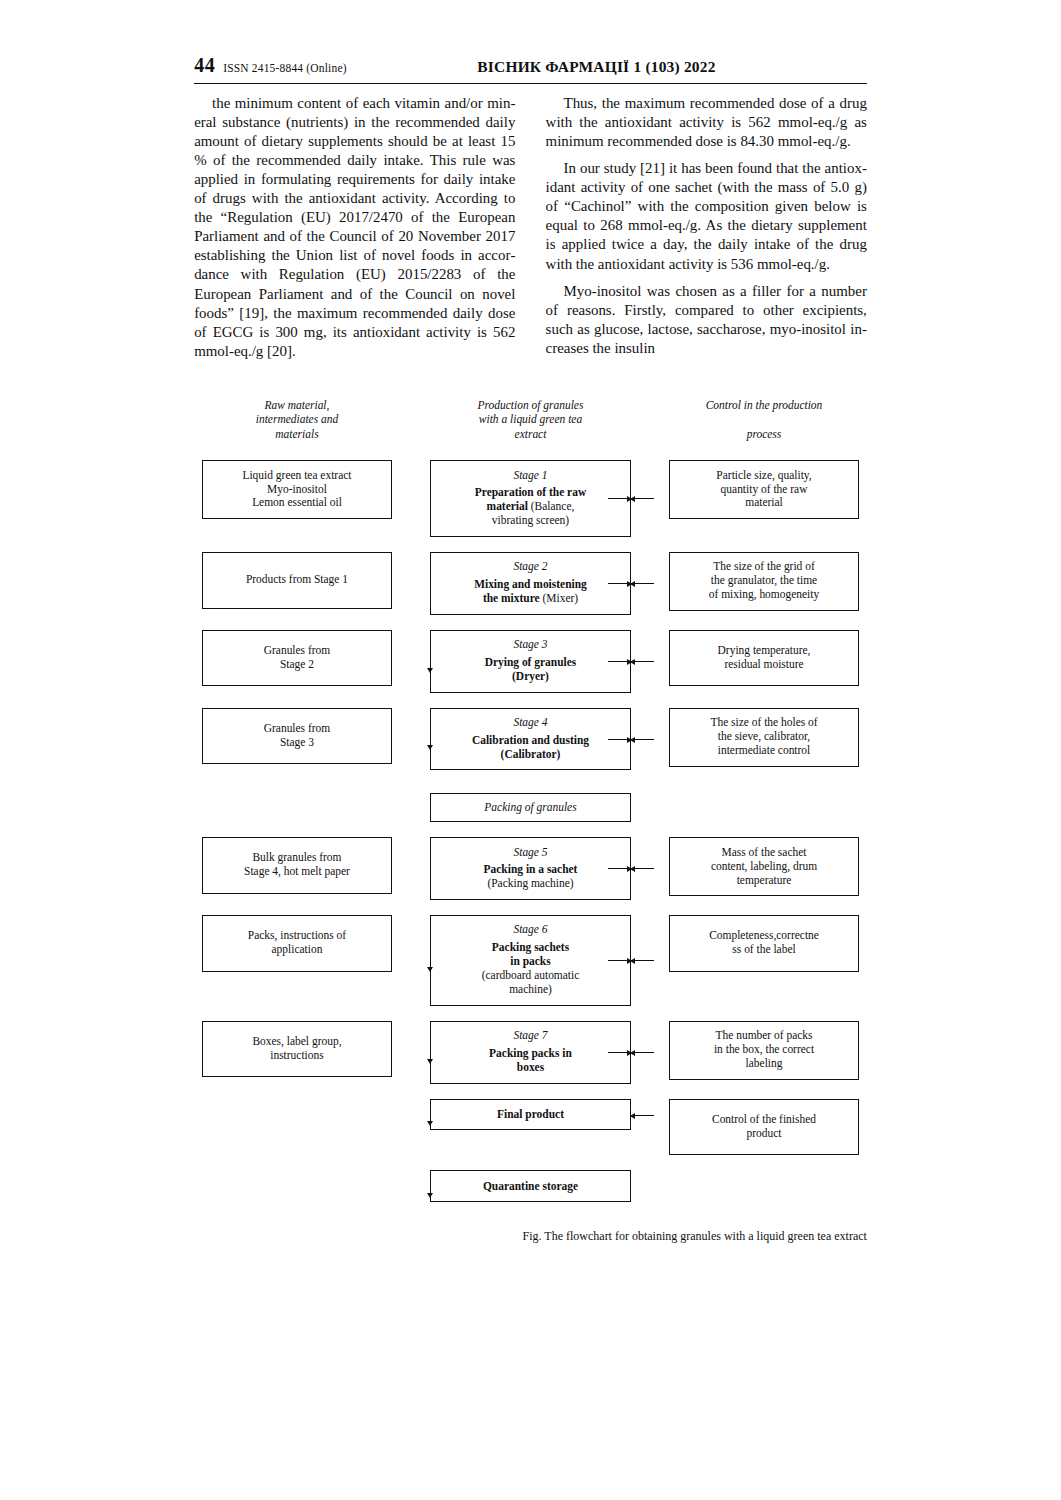44 ISSN 2415-8844 (Online) ВІСНИК ФАРМАЦІЇ 1 (103) 2022
the minimum content of each vitamin and/or mineral substance (nutrients) in the recommended daily amount of dietary supplements should be at least 15 % of the recommended daily intake. This rule was applied in formulating requirements for daily intake of drugs with the antioxidant activity. According to the “Regulation (EU) 2017/2470 of the European Parliament and of the Council of 20 November 2017 establishing the Union list of novel foods in accordance with Regulation (EU) 2015/2283 of the European Parliament and of the Council on novel foods” [19], the maximum recommended daily dose of EGCG is 300 mg, its antioxidant activity is 562 mmol-eq./g [20].
Thus, the maximum recommended dose of a drug with the antioxidant activity is 562 mmol-eq./g as minimum recommended dose is 84.30 mmol-eq./g.
In our study [21] it has been found that the antioxidant activity of one sachet (with the mass of 5.0 g) of “Cachinol” with the composition given below is equal to 268 mmol-eq./g. As the dietary supplement is applied twice a day, the daily intake of the drug with the antioxidant activity is 536 mmol-eq./g.
Myo-inositol was chosen as a filler for a number of reasons. Firstly, compared to other excipients, such as glucose, lactose, saccharose, myo-inositol increases the insulin
Raw material,
intermediates and
materials
Production of granules
with a liquid green tea
extract
Control in the production
process
Liquid green tea extract
Myo-inositol
Lemon essential oil
Stage 1 Preparation of the raw
material (Balance,
vibrating screen)
Particle size, quality,
quantity of the raw
material
Products from Stage 1
Stage 2 Mixing and moistening
the mixture (Mixer)
The size of the grid of
the granulator, the time
of mixing, homogeneity
Granules from
Stage 2
Stage 3 Drying of granules
(Dryer)
Drying temperature,
residual moisture
Granules from
Stage 3
Stage 4 Calibration and dusting
(Calibrator)
The size of the holes of
the sieve, calibrator,
intermediate control
Packing of granules
Bulk granules from
Stage 4, hot melt paper
Stage 5 Packing in a sachet
(Packing machine)
Mass of the sachet
content, labeling, drum
temperature
Packs, instructions of
application
Stage 6 Packing sachets
in packs
(cardboard automatic
machine)
Completeness,correctne
ss of the label
Boxes, label group,
instructions
Stage 7 Packing packs in
boxes
The number of packs
in the box, the correct
labeling
Final product
Control of the finished
product
Quarantine storage
Fig. The flowchart for obtaining granules with a liquid green tea extract